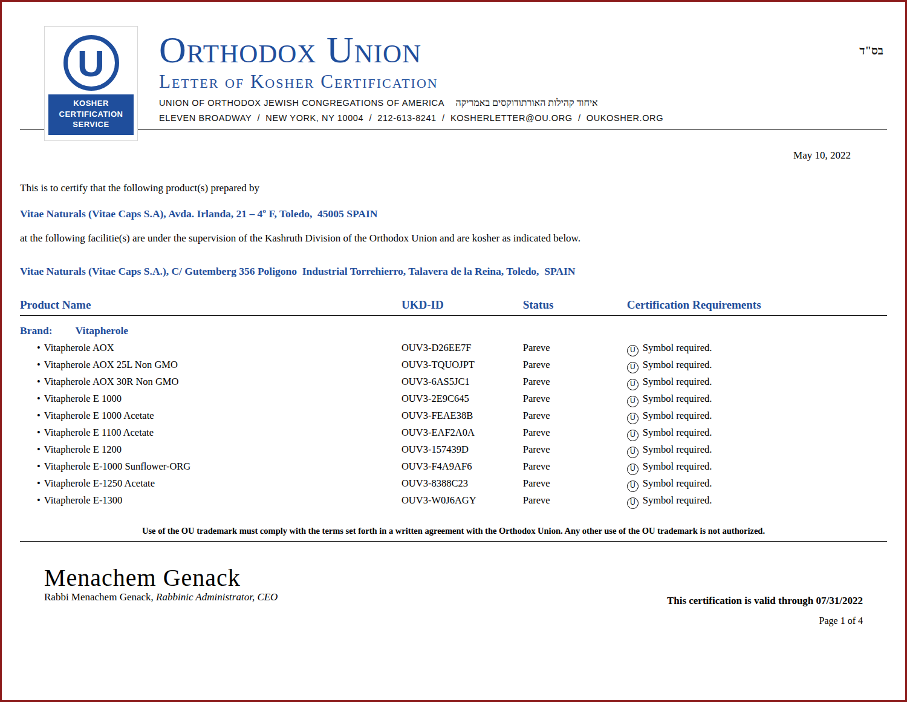בס"ד
U
KOSHER
CERTIFICATION
SERVICE
Orthodox Union
Letter of Kosher Certification
UNION OF ORTHODOX JEWISH CONGREGATIONS OF AMERICA איחוד קהילות האורתודוקסים באמריקה
ELEVEN BROADWAY / NEW YORK, NY 10004 / 212-613-8241 / KOSHERLETTER@OU.ORG / OUKOSHER.ORG
May 10, 2022
This is to certify that the following product(s) prepared by
Vitae Naturals (Vitae Caps S.A), Avda. Irlanda, 21 – 4º F, Toledo, 45005 SPAIN
at the following facilitie(s) are under the supervision of the Kashruth Division of the Orthodox Union and are kosher as indicated below.
Vitae Naturals (Vitae Caps S.A.), C/ Gutemberg 356 Poligono Industrial Torrehierro, Talavera de la Reina, Toledo, SPAIN
| Product Name | UKD-ID | Status | Certification Requirements |
| --- | --- | --- | --- |
| Brand: Vitapherole |
| • Vitapherole AOX | OUV3-D26EE7F | Pareve | U Symbol required. |
| • Vitapherole AOX 25L Non GMO | OUV3-TQUOJPT | Pareve | U Symbol required. |
| • Vitapherole AOX 30R Non GMO | OUV3-6AS5JC1 | Pareve | U Symbol required. |
| • Vitapherole E 1000 | OUV3-2E9C645 | Pareve | U Symbol required. |
| • Vitapherole E 1000 Acetate | OUV3-FEAE38B | Pareve | U Symbol required. |
| • Vitapherole E 1100 Acetate | OUV3-EAF2A0A | Pareve | U Symbol required. |
| • Vitapherole E 1200 | OUV3-157439D | Pareve | U Symbol required. |
| • Vitapherole E-1000 Sunflower-ORG | OUV3-F4A9AF6 | Pareve | U Symbol required. |
| • Vitapherole E-1250 Acetate | OUV3-8388C23 | Pareve | U Symbol required. |
| • Vitapherole E-1300 | OUV3-W0J6AGY | Pareve | U Symbol required. |
Use of the OU trademark must comply with the terms set forth in a written agreement with the Orthodox Union. Any other use of the OU trademark is not authorized.
Menachem Genack
Rabbi Menachem Genack, Rabbinic Administrator, CEO
This certification is valid through 07/31/2022
Page 1 of 4